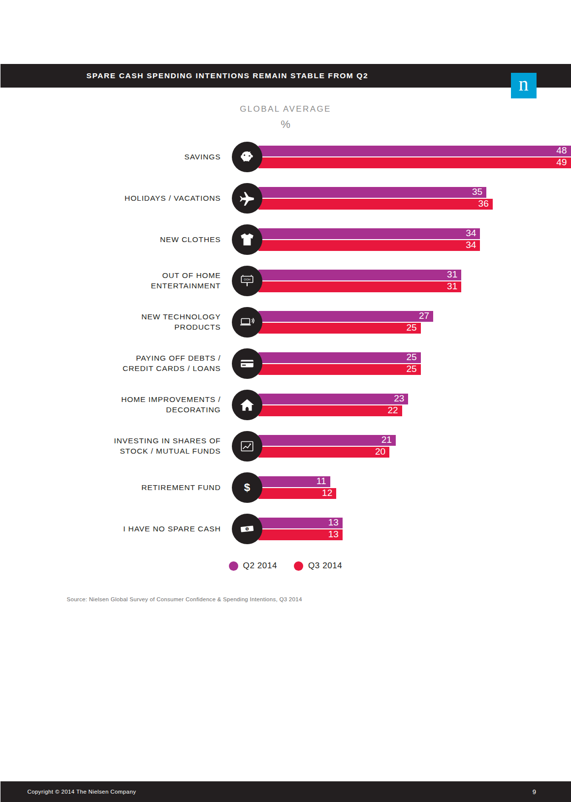n
Spare Cash Spending Intentions Remain Stable from Q2
Global Average
%
Savings
48
49
Holidays / Vacations
35
36
New Clothes
34
34
Out of Home
Entertainment
OOH
31
31
New Technology
Products
27
25
Paying Off Debts /
Credit Cards / Loans
25
25
Home Improvements /
Decorating
23
22
Investing in Shares of
Stock / Mutual Funds
21
20
Retirement Fund
$
11
12
I Have No Spare Cash
$
13
13
Q2 2014
Q3 2014
Source: Nielsen Global Survey of Consumer Confidence & Spending Intentions, Q3 2014
Copyright © 2014 The Nielsen Company
9